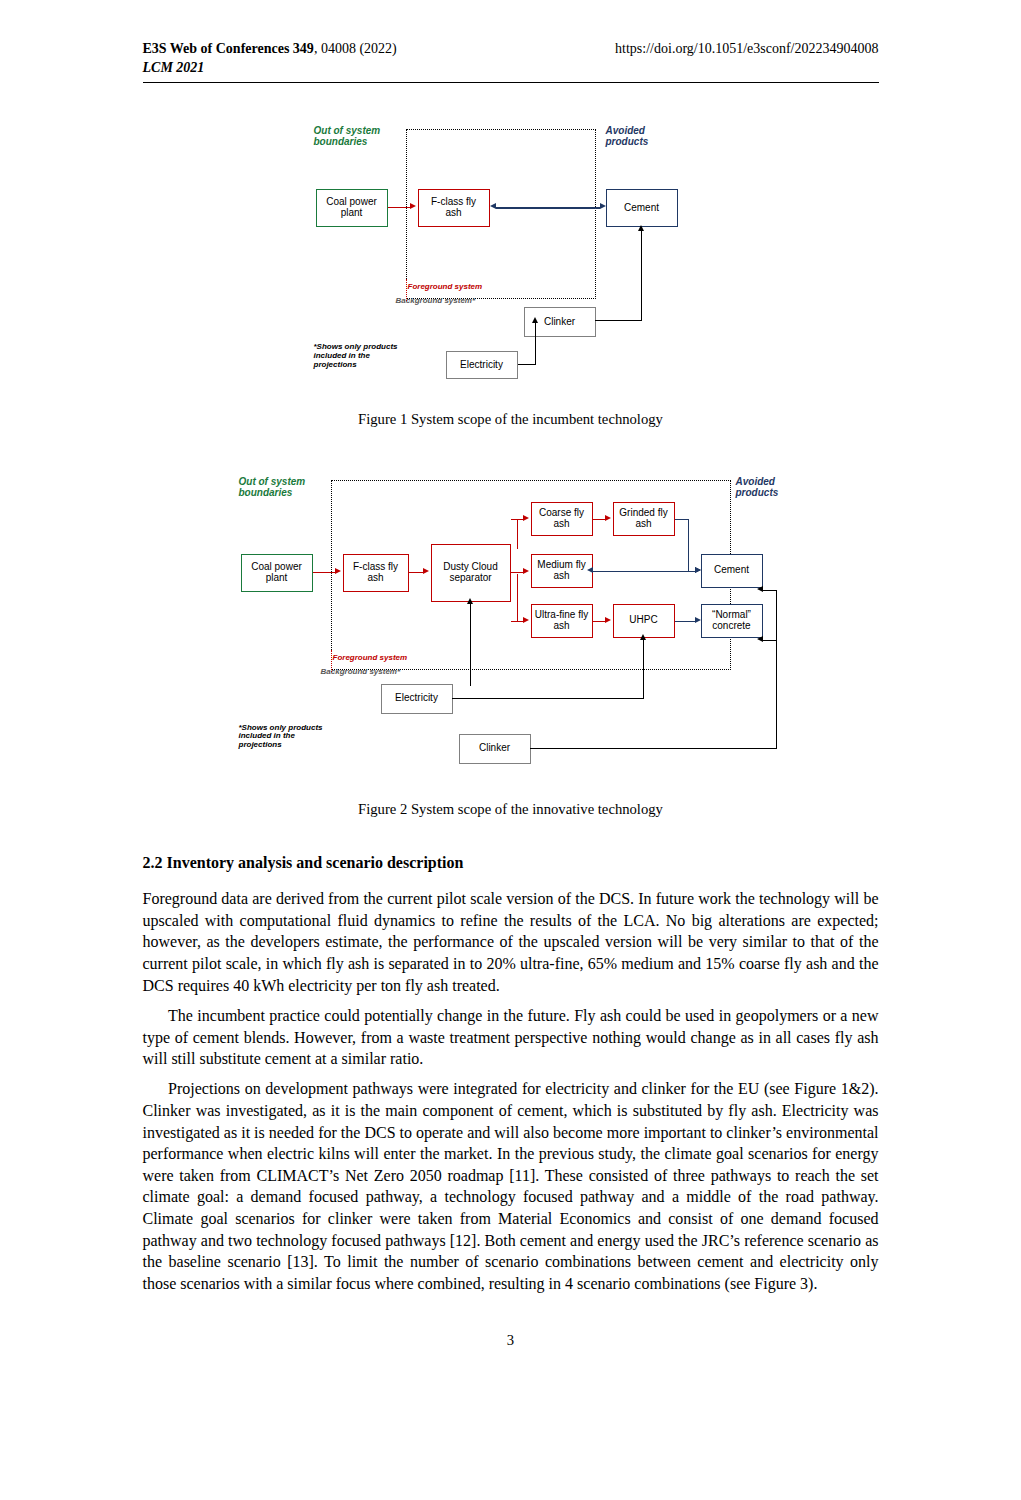E3S Web of Conferences 349, 04008 (2022)
LCM 2021
https://doi.org/10.1051/e3sconf/202234904008
Out of system
boundaries
Avoided
products
Coal power
plant
F-class fly
ash
Cement
Foreground system
Background system*
Clinker
Electricity
*Shows only products
included in the projections
Figure 1 System scope of the incumbent technology
Out of system
boundaries
Avoided
products
Coal power
plant
F-class fly
ash
Dusty Cloud
separator
Coarse fly
ash
Grinded fly
ash
Medium fly
ash
Ultra-fine fly
ash
UHPC
Cement
“Normal”
concrete
Foreground system
Background system*
Electricity
Clinker
*Shows only products
included in the projections
Figure 2 System scope of the innovative technology
2.2 Inventory analysis and scenario description
Foreground data are derived from the current pilot scale version of the DCS. In future work the technology will be upscaled with computational fluid dynamics to refine the results of the LCA. No big alterations are expected; however, as the developers estimate, the performance of the upscaled version will be very similar to that of the current pilot scale, in which fly ash is separated in to 20% ultra-fine, 65% medium and 15% coarse fly ash and the DCS requires 40 kWh electricity per ton fly ash treated.
The incumbent practice could potentially change in the future. Fly ash could be used in geopolymers or a new type of cement blends. However, from a waste treatment perspective nothing would change as in all cases fly ash will still substitute cement at a similar ratio.
Projections on development pathways were integrated for electricity and clinker for the EU (see Figure 1&2). Clinker was investigated, as it is the main component of cement, which is substituted by fly ash. Electricity was investigated as it is needed for the DCS to operate and will also become more important to clinker’s environmental performance when electric kilns will enter the market. In the previous study, the climate goal scenarios for energy were taken from CLIMACT’s Net Zero 2050 roadmap [11]. These consisted of three pathways to reach the set climate goal: a demand focused pathway, a technology focused pathway and a middle of the road pathway. Climate goal scenarios for clinker were taken from Material Economics and consist of one demand focused pathway and two technology focused pathways [12]. Both cement and energy used the JRC’s reference scenario as the baseline scenario [13]. To limit the number of scenario combinations between cement and electricity only those scenarios with a similar focus where combined, resulting in 4 scenario combinations (see Figure 3).
3